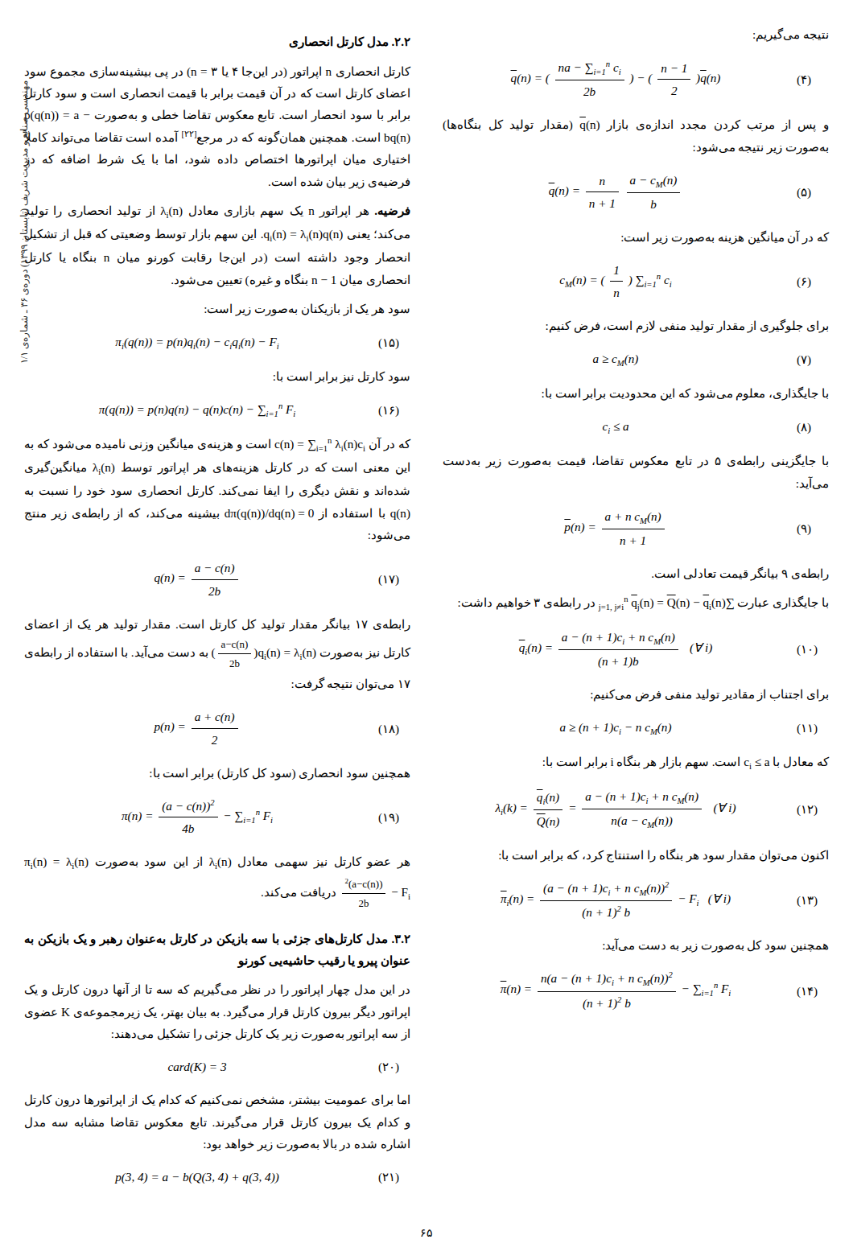مهندسی صنایع و مدیریت شریف (تابستان ۱۳۹۹) دوره‌ی ۳۶ ـ شماره‌ی ۱/۱
نتیجه می‌گیریم:
(۴)
q(n) = ( na − ∑i=1n ci 2b ) − ( n − 12 )q(n)
و پس از مرتب کردن مجدد اندازه‌ی بازار q(n) (مقدار تولید کل بنگاه‌ها) به‌صورت زیر نتیجه می‌شود:
(۵)
q(n) = nn + 1 a − cM(n) b
که در آن میانگین هزینه به‌صورت زیر است:
(۶)
cM(n) = ( 1 n ) ∑i=1n ci
برای جلوگیری از مقدار تولید منفی لازم است، فرض کنیم:
(۷)
a ≥ cM(n)
با جایگذاری، معلوم می‌شود که این محدودیت برابر است با:
(۸)
ci ≤ a
با جایگزینی رابطه‌ی ۵ در تابع معکوس تقاضا، قیمت به‌صورت زیر به‌دست می‌آید:
(۹)
p(n) = a + n cM(n) n + 1
رابطه‌ی ۹ بیانگر قیمت تعادلی است.
با جایگذاری عبارت ∑j=1, j≠in qj(n) = Q(n) − qi(n) در رابطه‌ی ۳ خواهیم داشت:
(۱۰)
qi(n) = a − (n + 1)ci + n cM(n)(n + 1)b (∀ i)
برای اجتناب از مقادیر تولید منفی فرض می‌کنیم:
(۱۱)
a ≥ (n + 1)ci − n cM(n)
که معادل با ci ≤ a است. سهم بازار هر بنگاه i برابر است با:
(۱۲)
λi(k) = qi(n) Q(n) = a − (n + 1)ci + n cM(n) n(a − cM(n)) (∀ i)
اکنون می‌توان مقدار سود هر بنگاه را استنتاج کرد، که برابر است با:
(۱۳)
πi(n) = (a − (n + 1)ci + n cM(n))2(n + 1)2 b − Fi (∀ i)
همچنین سود کل به‌صورت زیر به دست می‌آید:
(۱۴)
π(n) = n(a − (n + 1)ci + n cM(n))2(n + 1)2 b − ∑i=1n Fi
۲.۲. مدل کارتل انحصاری
کارتل انحصاری n اپراتور (در این‌جا ۴ یا ۳ = n) در پی بیشینه‌سازی مجموع سود اعضای کارتل است که در آن قیمت برابر با قیمت انحصاری است و سود کارتل برابر با سود انحصار است. تابع معکوس تقاضا خطی و به‌صورت p(q(n)) = a − bq(n) است. همچنین همان‌گونه که در مرجع[۲۲] آمده است تقاضا می‌تواند کاملاً اختیاری میان اپراتورها اختصاص داده شود، اما با یک شرط اضافه که در فرضیه‌ی زیر بیان شده است.
فرضیه. هر اپراتور n یک سهم بازاری معادل λi(n) از تولید انحصاری را تولید می‌کند؛ یعنی qi(n) = λi(n)q(n). این سهم بازار توسط وضعیتی که قبل از تشکیل انحصار وجود داشته است (در این‌جا رقابت کورنو میان n بنگاه یا کارتل انحصاری میان n − 1 بنگاه و غیره) تعیین می‌شود.
سود هر یک از بازیکنان به‌صورت زیر است:
(۱۵)
πi(q(n)) = p(n)qi(n) − ciqi(n) − Fi
سود کارتل نیز برابر است با:
(۱۶)
π(q(n)) = p(n)q(n) − q(n)c(n) − ∑i=1n Fi
که در آن c(n) = ∑i=1n λi(n)ci است و هزینه‌ی میانگین وزنی نامیده می‌شود که به این معنی است که در کارتل هزینه‌های هر اپراتور توسط λi(n) میانگین‌گیری شده‌اند و نقش دیگری را ایفا نمی‌کند. کارتل انحصاری سود خود را نسبت به q(n) با استفاده از dπ(q(n))/dq(n) = 0 بیشینه می‌کند، که از رابطه‌ی زیر منتج می‌شود:
(۱۷)
q(n) = a − c(n) 2b
رابطه‌ی ۱۷ بیانگر مقدار تولید کل کارتل است. مقدار تولید هر یک از اعضای کارتل نیز به‌صورت qi(n) = λi(n)(a−c(n) 2b) به دست می‌آید. با استفاده از رابطه‌ی ۱۷ می‌توان نتیجه گرفت:
(۱۸)
p(n) = a + c(n) 2
همچنین سود انحصاری (سود کل کارتل) برابر است با:
(۱۹)
π(n) = (a − c(n))24b − ∑i=1n Fi
هر عضو کارتل نیز سهمی معادل λi(n) از این سود به‌صورت πi(n) = λi(n)(a−c(n))22b − Fi دریافت می‌کند.
۳.۲. مدل کارتل‌های جزئی با سه بازیکن در کارتل به‌عنوان رهبر و یک بازیکن به عنوان پیرو یا رقیب حاشیه‌یی کورنو
در این مدل چهار اپراتور را در نظر می‌گیریم که سه تا از آنها درون کارتل و یک اپراتور دیگر بیرون کارتل قرار می‌گیرد. به بیان بهتر، یک زیرمجموعه‌ی K عضوی از سه اپراتور به‌صورت زیر یک کارتل جزئی را تشکیل می‌دهند:
(۲۰)
card(K) = 3
اما برای عمومیت بیشتر، مشخص نمی‌کنیم که کدام یک از اپراتورها درون کارتل و کدام یک بیرون کارتل قرار می‌گیرند. تابع معکوس تقاضا مشابه سه مدل اشاره شده در بالا به‌صورت زیر خواهد بود:
(۲۱)
p(3, 4) = a − b(Q(3, 4) + q(3, 4))
۶۵